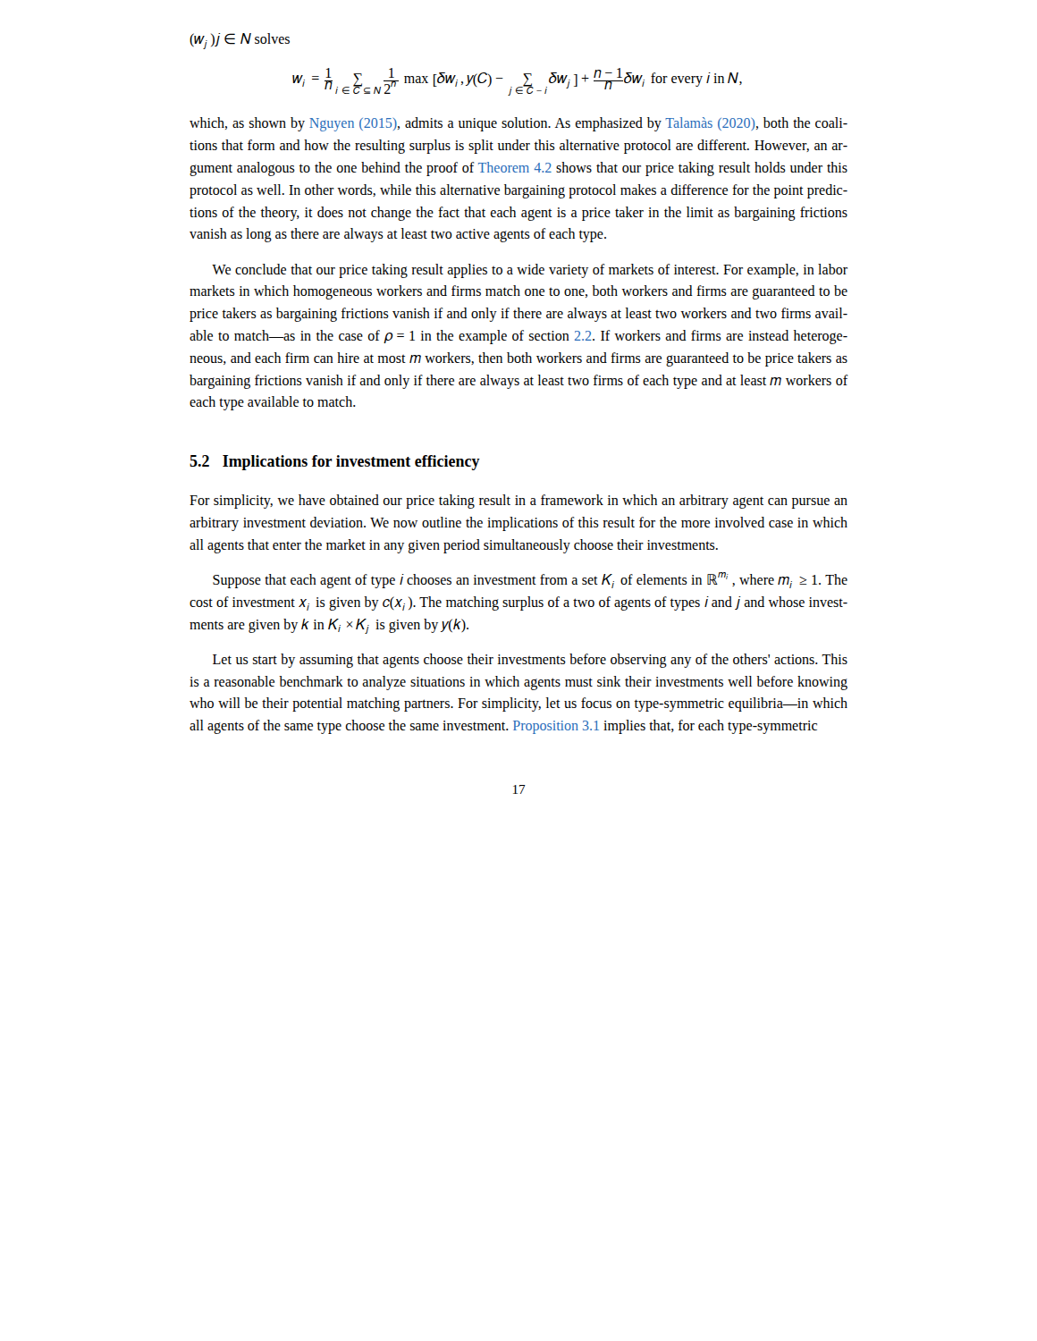(wj)j∈N solves
wi = 1n ∑ i∈C⊆N 12n max [ δwi , y(C) − ∑ j∈C−i δwj ] + n−1n δwi for every i in N ,
which, as shown by Nguyen (2015), admits a unique solution. As emphasized by Talamàs (2020), both the coalitions that form and how the resulting surplus is split under this alternative protocol are different. However, an argument analogous to the one behind the proof of Theorem 4.2 shows that our price taking result holds under this protocol as well. In other words, while this alternative bargaining protocol makes a difference for the point predictions of the theory, it does not change the fact that each agent is a price taker in the limit as bargaining frictions vanish as long as there are always at least two active agents of each type.
We conclude that our price taking result applies to a wide variety of markets of interest. For example, in labor markets in which homogeneous workers and firms match one to one, both workers and firms are guaranteed to be price takers as bargaining frictions vanish if and only if there are always at least two workers and two firms available to match—as in the case of ρ=1 in the example of section 2.2. If workers and firms are instead heterogeneous, and each firm can hire at most m workers, then both workers and firms are guaranteed to be price takers as bargaining frictions vanish if and only if there are always at least two firms of each type and at least m workers of each type available to match.
5.2 Implications for investment efficiency
For simplicity, we have obtained our price taking result in a framework in which an arbitrary agent can pursue an arbitrary investment deviation. We now outline the implications of this result for the more involved case in which all agents that enter the market in any given period simultaneously choose their investments.
Suppose that each agent of type i chooses an investment from a set Ki of elements in ℝmi, where mi≥1. The cost of investment xi is given by c(xi). The matching surplus of a two of agents of types i and j and whose investments are given by k in Ki×Kj is given by y(k).
Let us start by assuming that agents choose their investments before observing any of the others' actions. This is a reasonable benchmark to analyze situations in which agents must sink their investments well before knowing who will be their potential matching partners. For simplicity, let us focus on type-symmetric equilibria—in which all agents of the same type choose the same investment. Proposition 3.1 implies that, for each type-symmetric
17